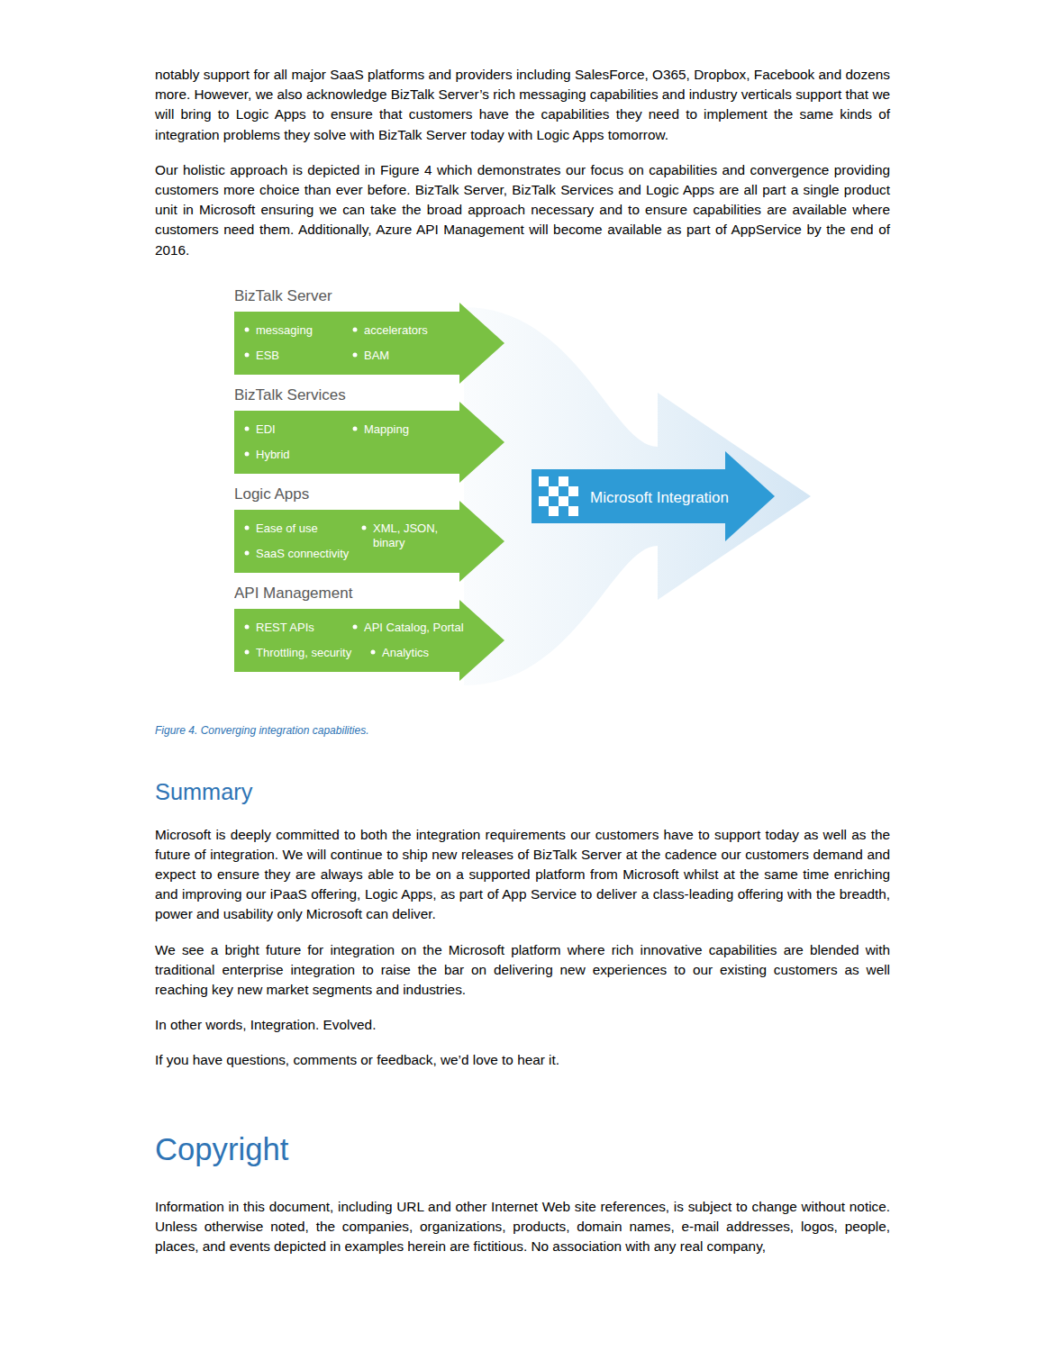notably support for all major SaaS platforms and providers including SalesForce, O365, Dropbox, Facebook and dozens more. However, we also acknowledge BizTalk Server’s rich messaging capabilities and industry verticals support that we will bring to Logic Apps to ensure that customers have the capabilities they need to implement the same kinds of integration problems they solve with BizTalk Server today with Logic Apps tomorrow.
Our holistic approach is depicted in Figure 4 which demonstrates our focus on capabilities and convergence providing customers more choice than ever before. BizTalk Server, BizTalk Services and Logic Apps are all part a single product unit in Microsoft ensuring we can take the broad approach necessary and to ensure capabilities are available where customers need them. Additionally, Azure API Management will become available as part of AppService by the end of 2016.
Microsoft Integration BizTalk Server messaging accelerators ESB BAM BizTalk Services EDI Mapping Hybrid Logic Apps Ease of use XML, JSON, binary SaaS connectivity API Management REST APIs API Catalog, Portal Throttling, security Analytics
Figure 4. Converging integration capabilities.
Summary
Microsoft is deeply committed to both the integration requirements our customers have to support today as well as the future of integration. We will continue to ship new releases of BizTalk Server at the cadence our customers demand and expect to ensure they are always able to be on a supported platform from Microsoft whilst at the same time enriching and improving our iPaaS offering, Logic Apps, as part of App Service to deliver a class-leading offering with the breadth, power and usability only Microsoft can deliver.
We see a bright future for integration on the Microsoft platform where rich innovative capabilities are blended with traditional enterprise integration to raise the bar on delivering new experiences to our existing customers as well reaching key new market segments and industries.
In other words, Integration. Evolved.
If you have questions, comments or feedback, we’d love to hear it.
Copyright
Information in this document, including URL and other Internet Web site references, is subject to change without notice. Unless otherwise noted, the companies, organizations, products, domain names, e-mail addresses, logos, people, places, and events depicted in examples herein are fictitious. No association with any real company,